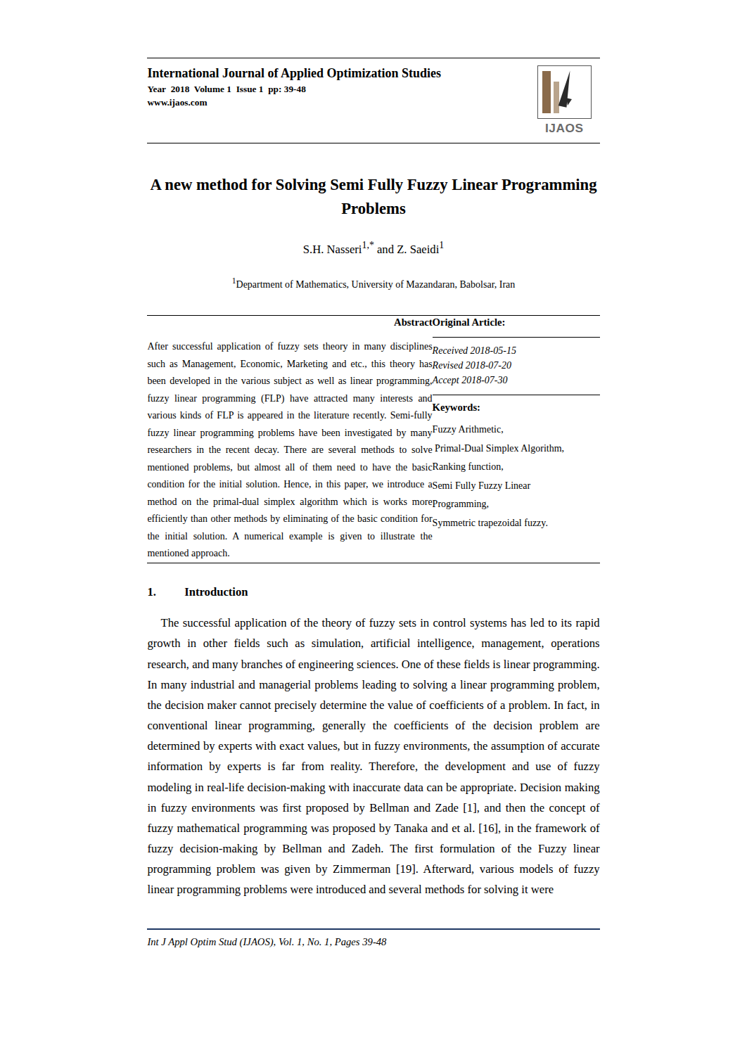International Journal of Applied Optimization Studies
Year 2018 Volume 1 Issue 1 pp: 39-48
www.ijaos.com
IJAOS
A new method for Solving Semi Fully Fuzzy Linear Programming
Problems
S.H. Nasseri1,* and Z. Saeidi1
1Department of Mathematics, University of Mazandaran, Babolsar, Iran
| Abstract After successful application of fuzzy sets theory in many disciplines such as Management, Economic, Marketing and etc., this theory has been developed in the various subject as well as linear programming, fuzzy linear programming (FLP) have attracted many interests and various kinds of FLP is appeared in the literature recently. Semi-fully fuzzy linear programming problems have been investigated by many researchers in the recent decay. There are several methods to solve mentioned problems, but almost all of them need to have the basic condition for the initial solution. Hence, in this paper, we introduce a method on the primal-dual simplex algorithm which is works more efficiently than other methods by eliminating of the basic condition for the initial solution. A numerical example is given to illustrate the mentioned approach. | Original Article: Received 2018-05-15 Revised 2018-07-20 Accept 2018-07-30 Keywords: Fuzzy Arithmetic, Primal-Dual Simplex Algorithm, Ranking function, Semi Fully Fuzzy Linear Programming, Symmetric trapezoidal fuzzy. |
1. Introduction
The successful application of the theory of fuzzy sets in control systems has led to its rapid growth in other fields such as simulation, artificial intelligence, management, operations research, and many branches of engineering sciences. One of these fields is linear programming. In many industrial and managerial problems leading to solving a linear programming problem, the decision maker cannot precisely determine the value of coefficients of a problem. In fact, in conventional linear programming, generally the coefficients of the decision problem are determined by experts with exact values, but in fuzzy environments, the assumption of accurate information by experts is far from reality. Therefore, the development and use of fuzzy modeling in real-life decision-making with inaccurate data can be appropriate. Decision making in fuzzy environments was first proposed by Bellman and Zade [1], and then the concept of fuzzy mathematical programming was proposed by Tanaka and et al. [16], in the framework of fuzzy decision-making by Bellman and Zadeh. The first formulation of the Fuzzy linear programming problem was given by Zimmerman [19]. Afterward, various models of fuzzy linear programming problems were introduced and several methods for solving it were
Int J Appl Optim Stud (IJAOS), Vol. 1, No. 1, Pages 39-48